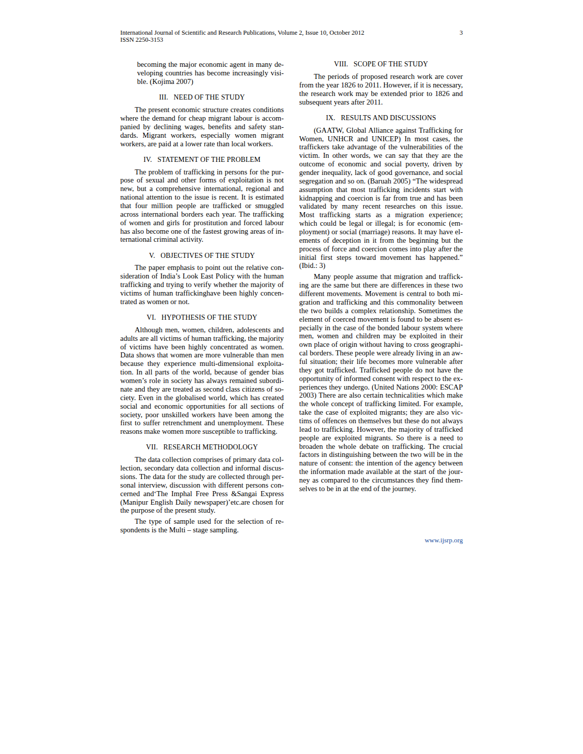International Journal of Scientific and Research Publications, Volume 2, Issue 10, October 2012 ISSN 2250-3153 3
becoming the major economic agent in many developing countries has become increasingly visible. (Kojima 2007)
III. Need of the Study
The present economic structure creates conditions where the demand for cheap migrant labour is accompanied by declining wages, benefits and safety standards. Migrant workers, especially women migrant workers, are paid at a lower rate than local workers.
IV. Statement of the Problem
The problem of trafficking in persons for the purpose of sexual and other forms of exploitation is not new, but a comprehensive international, regional and national attention to the issue is recent. It is estimated that four million people are trafficked or smuggled across international borders each year. The trafficking of women and girls for prostitution and forced labour has also become one of the fastest growing areas of international criminal activity.
V. Objectives of the Study
The paper emphasis to point out the relative consideration of India’s Look East Policy with the human trafficking and trying to verify whether the majority of victims of human traffickinghave been highly concentrated as women or not.
VI. Hypothesis of the Study
Although men, women, children, adolescents and adults are all victims of human trafficking, the majority of victims have been highly concentrated as women. Data shows that women are more vulnerable than men because they experience multi-dimensional exploitation. In all parts of the world, because of gender bias women’s role in society has always remained subordinate and they are treated as second class citizens of society. Even in the globalised world, which has created social and economic opportunities for all sections of society, poor unskilled workers have been among the first to suffer retrenchment and unemployment. These reasons make women more susceptible to trafficking.
VII. Research Methodology
The data collection comprises of primary data collection, secondary data collection and informal discussions. The data for the study are collected through personal interview, discussion with different persons concerned and‘The Imphal Free Press &Sangai Express (Manipur English Daily newspaper)’etc.are chosen for the purpose of the present study.
The type of sample used for the selection of respondents is the Multi – stage sampling.
VIII. Scope of the Study
The periods of proposed research work are cover from the year 1826 to 2011. However, if it is necessary, the research work may be extended prior to 1826 and subsequent years after 2011.
IX. Results and Discussions
(GAATW, Global Alliance against Trafficking for Women, UNHCR and UNICEP) In most cases, the traffickers take advantage of the vulnerabilities of the victim. In other words, we can say that they are the outcome of economic and social poverty, driven by gender inequality, lack of good governance, and social segregation and so on. (Baruah 2005) “The widespread assumption that most trafficking incidents start with kidnapping and coercion is far from true and has been validated by many recent researches on this issue. Most trafficking starts as a migration experience; which could be legal or illegal; is for economic (employment) or social (marriage) reasons. It may have elements of deception in it from the beginning but the process of force and coercion comes into play after the initial first steps toward movement has happened.” (Ibid.: 3)
Many people assume that migration and trafficking are the same but there are differences in these two different movements. Movement is central to both migration and trafficking and this commonality between the two builds a complex relationship. Sometimes the element of coerced movement is found to be absent especially in the case of the bonded labour system where men, women and children may be exploited in their own place of origin without having to cross geographical borders. These people were already living in an awful situation; their life becomes more vulnerable after they got trafficked. Trafficked people do not have the opportunity of informed consent with respect to the experiences they undergo. (United Nations 2000: ESCAP 2003) There are also certain technicalities which make the whole concept of trafficking limited. For example, take the case of exploited migrants; they are also victims of offences on themselves but these do not always lead to trafficking. However, the majority of trafficked people are exploited migrants. So there is a need to broaden the whole debate on trafficking. The crucial factors in distinguishing between the two will be in the nature of consent: the intention of the agency between the information made available at the start of the journey as compared to the circumstances they find themselves to be in at the end of the journey.
www.ijsrp.org